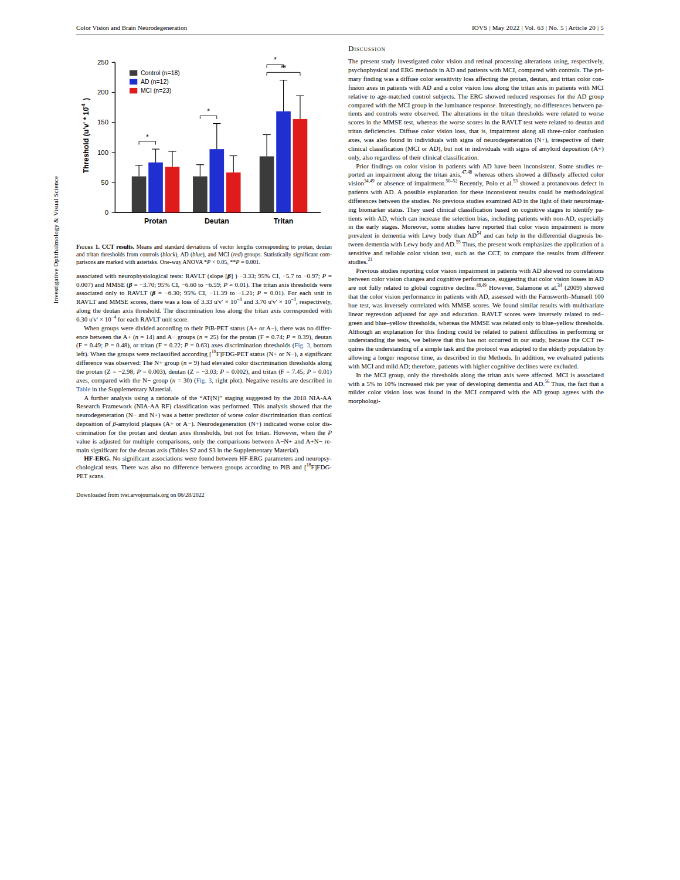Color Vision and Brain Neurodegeneration
IOVS | May 2022 | Vol. 63 | No. 5 | Article 20 | 5
Investigative Ophthalmology & Visual Science
0 50 100 150 200 250 Threshold (u'v' * 10 -4 ) Control (n=18) AD (n=12) MCI (n=23) * Protan * Deutan ** * Tritan
Figure 1. CCT results. Means and standard deviations of vector lengths corresponding to protan, deutan and tritan thresholds from controls (black), AD (blue), and MCI (red) groups. Statistically significant comparisons are marked with asterisks. One-way ANOVA *P < 0.05, **P = 0.001.
associated with neurophysiological tests: RAVLT (slope [β] ) −3.33; 95% CI, −5.7 to −0.97; P = 0.007) and MMSE (β = −3.70; 95% CI, −6.60 to −6.59; P = 0.01). The tritan axis thresholds were associated only to RAVLT (β = −6.30; 95% CI, −11.39 to −1.21; P = 0.01). For each unit in RAVLT and MMSE scores, there was a loss of 3.33 u'v' × 10−4 and 3.70 u'v' × 10−4, respectively, along the deutan axis threshold. The discrimination loss along the tritan axis corresponded with 6.30 u'v' × 10−4 for each RAVLT unit score.
When groups were divided according to their PiB-PET status (A+ or A−), there was no difference between the A+ (n = 14) and A− groups (n = 25) for the protan (F = 0.74; P = 0.39), deutan (F = 0.49; P = 0.48), or tritan (F = 0.22; P = 0.63) axes discrimination thresholds (Fig. 3, bottom left). When the groups were reclassified according [18F]FDG-PET status (N+ or N−), a significant difference was observed: The N+ group (n = 9) had elevated color discrimination thresholds along the protan (Z = −2.98; P = 0.003), deutan (Z = −3.03; P = 0.002), and tritan (F = 7.45; P = 0.01) axes, compared with the N− group (n = 30) (Fig. 3, right plot). Negative results are described in Table in the Supplementary Material.
A further analysis using a rationale of the “AT(N)” staging suggested by the 2018 NIA-AA Research Framework (NIA-AA RF) classification was performed. This analysis showed that the neurodegeneration (N− and N+) was a better predictor of worse color discrimination than cortical deposition of β-amyloid plaques (A+ or A−). Neurodegeneration (N+) indicated worse color discrimination for the protan and deutan axes thresholds, but not for tritan. However, when the P value is adjusted for multiple comparisons, only the comparisons between A−N+ and A+N− remain significant for the deutan axis (Tables S2 and S3 in the Supplementary Material).
HF-ERG. No significant associations were found between HF-ERG parameters and neuropsychological tests. There was also no difference between groups according to PiB and [18F]FDG- PET scans.
Discussion
The present study investigated color vision and retinal processing alterations using, respectively, psychophysical and ERG methods in AD and patients with MCI, compared with controls. The primary finding was a diffuse color sensitivity loss affecting the protan, deutan, and tritan color confusion axes in patients with AD and a color vision loss along the tritan axis in patients with MCI relative to age-matched control subjects. The ERG showed reduced responses for the AD group compared with the MCI group in the luminance response. Interestingly, no differences between patients and controls were observed. The alterations in the tritan thresholds were related to worse scores in the MMSE test, whereas the worse scores in the RAVLT test were related to deutan and tritan deficiencies. Diffuse color vision loss, that is, impairment along all three-color confusion axes, was also found in individuals with signs of neurodegeneration (N+), irrespective of their clinical classification (MCI or AD), but not in individuals with signs of amyloid deposition (A+) only, also regardless of their clinical classification.
Prior findings on color vision in patients with AD have been inconsistent. Some studies reported an impairment along the tritan axis,47,48 whereas others showed a diffusely affected color vision34,49 or absence of impairment.50–52 Recently, Polo et al.53 showed a protanovous defect in patients with AD. A possible explanation for these inconsistent results could be methodological differences between the studies. No previous studies examined AD in the light of their neuroimaging biomarker status. They used clinical classification based on cognitive stages to identify patients with AD, which can increase the selection bias, including patients with non-AD, especially in the early stages. Moreover, some studies have reported that color vison impairment is more prevalent in dementia with Lewy body than AD54 and can help in the differential diagnosis between dementia with Lewy body and AD.55 Thus, the present work emphasizes the application of a sensitive and reliable color vision test, such as the CCT, to compare the results from different studies.21
Previous studies reporting color vision impairment in patients with AD showed no correlations between color vision changes and cognitive performance, suggesting that color vision losses in AD are not fully related to global cognitive decline.48,49 However, Salamone et al.34 (2009) showed that the color vision performance in patients with AD, assessed with the Farnsworth–Munsell 100 hue test, was inversely correlated with MMSE scores. We found similar results with multivariate linear regression adjusted for age and education. RAVLT scores were inversely related to red–green and blue–yellow thresholds, whereas the MMSE was related only to blue–yellow thresholds. Although an explanation for this finding could be related to patient difficulties in performing or understanding the tests, we believe that this has not occurred in our study, because the CCT requires the understanding of a simple task and the protocol was adapted to the elderly population by allowing a longer response time, as described in the Methods. In addition, we evaluated patients with MCI and mild AD; therefore, patients with higher cognitive declines were excluded.
In the MCI group, only the thresholds along the tritan axis were affected. MCI is associated with a 5% to 10% increased risk per year of developing dementia and AD.56 Thus, the fact that a milder color vision loss was found in the MCI compared with the AD group agrees with the morphologi-
Downloaded from tvst.arvojournals.org on 06/28/2022